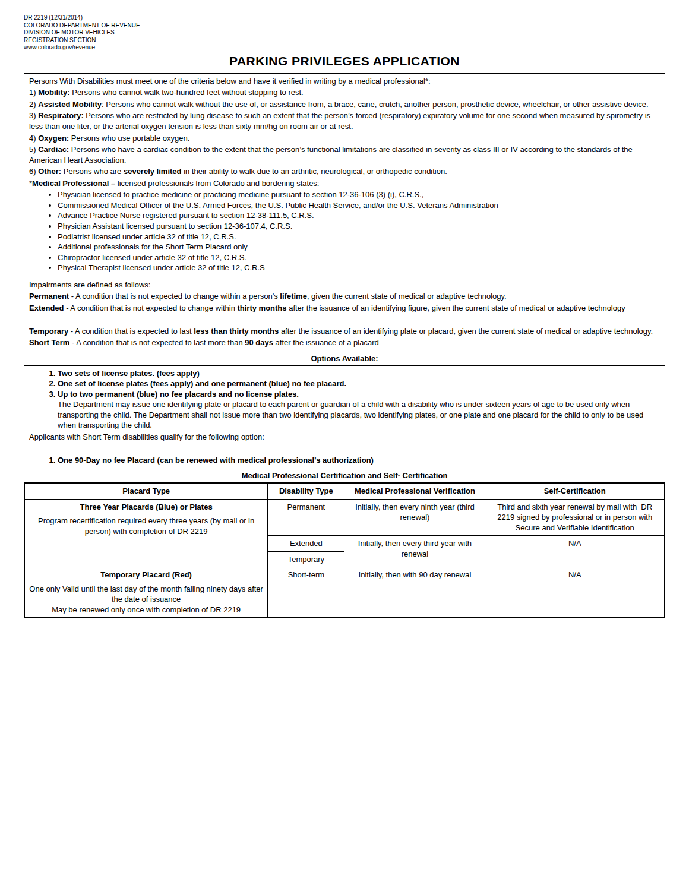DR 2219 (12/31/2014)
COLORADO DEPARTMENT OF REVENUE
DIVISION OF MOTOR VEHICLES
REGISTRATION SECTION
www.colorado.gov/revenue
PARKING PRIVILEGES APPLICATION
Persons With Disabilities must meet one of the criteria below and have it verified in writing by a medical professional*:
1) Mobility: Persons who cannot walk two-hundred feet without stopping to rest.
2) Assisted Mobility: Persons who cannot walk without the use of, or assistance from, a brace, cane, crutch, another person, prosthetic device, wheelchair, or other assistive device.
3) Respiratory: Persons who are restricted by lung disease to such an extent that the person’s forced (respiratory) expiratory volume for one second when measured by spirometry is less than one liter, or the arterial oxygen tension is less than sixty mm/hg on room air or at rest.
4) Oxygen: Persons who use portable oxygen.
5) Cardiac: Persons who have a cardiac condition to the extent that the person’s functional limitations are classified in severity as class III or IV according to the standards of the American Heart Association.
6) Other: Persons who are severely limited in their ability to walk due to an arthritic, neurological, or orthopedic condition.
*Medical Professional – licensed professionals from Colorado and bordering states:
Physician licensed to practice medicine or practicing medicine pursuant to section 12-36-106 (3) (i), C.R.S.,
Commissioned Medical Officer of the U.S. Armed Forces, the U.S. Public Health Service, and/or the U.S. Veterans Administration
Advance Practice Nurse registered pursuant to section 12-38-111.5, C.R.S.
Physician Assistant licensed pursuant to section 12-36-107.4, C.R.S.
Podiatrist licensed under article 32 of title 12, C.R.S.
Additional professionals for the Short Term Placard only
Chiropractor licensed under article 32 of title 12, C.R.S.
Physical Therapist licensed under article 32 of title 12, C.R.S
Impairments are defined as follows:
Permanent - A condition that is not expected to change within a person's lifetime, given the current state of medical or adaptive technology.
Extended - A condition that is not expected to change within thirty months after the issuance of an identifying figure, given the current state of medical or adaptive technology
Temporary - A condition that is expected to last less than thirty months after the issuance of an identifying plate or placard, given the current state of medical or adaptive technology.
Short Term - A condition that is not expected to last more than 90 days after the issuance of a placard
Options Available:
Two sets of license plates. (fees apply)
One set of license plates (fees apply) and one permanent (blue) no fee placard.
Up to two permanent (blue) no fee placards and no license plates.
The Department may issue one identifying plate or placard to each parent or guardian of a child with a disability who is under sixteen years of age to be used only when transporting the child. The Department shall not issue more than two identifying placards, two identifying plates, or one plate and one placard for the child to only to be used when transporting the child.
Applicants with Short Term disabilities qualify for the following option:
One 90-Day no fee Placard (can be renewed with medical professional’s authorization)
Medical Professional Certification and Self- Certification
| Placard Type | Disability Type | Medical Professional Verification | Self-Certification |
| --- | --- | --- | --- |
| Three Year Placards (Blue) or Plates Program recertification required every three years (by mail or in person) with completion of DR 2219 | Permanent | Initially, then every ninth year (third renewal) | Third and sixth year renewal by mail with DR 2219 signed by professional or in person with Secure and Verifiable Identification |
| Extended | Initially, then every third year with renewal | N/A |
| Temporary |
| Temporary Placard (Red) One only Valid until the last day of the month falling ninety days after the date of issuance May be renewed only once with completion of DR 2219 | Short-term | Initially, then with 90 day renewal | N/A |